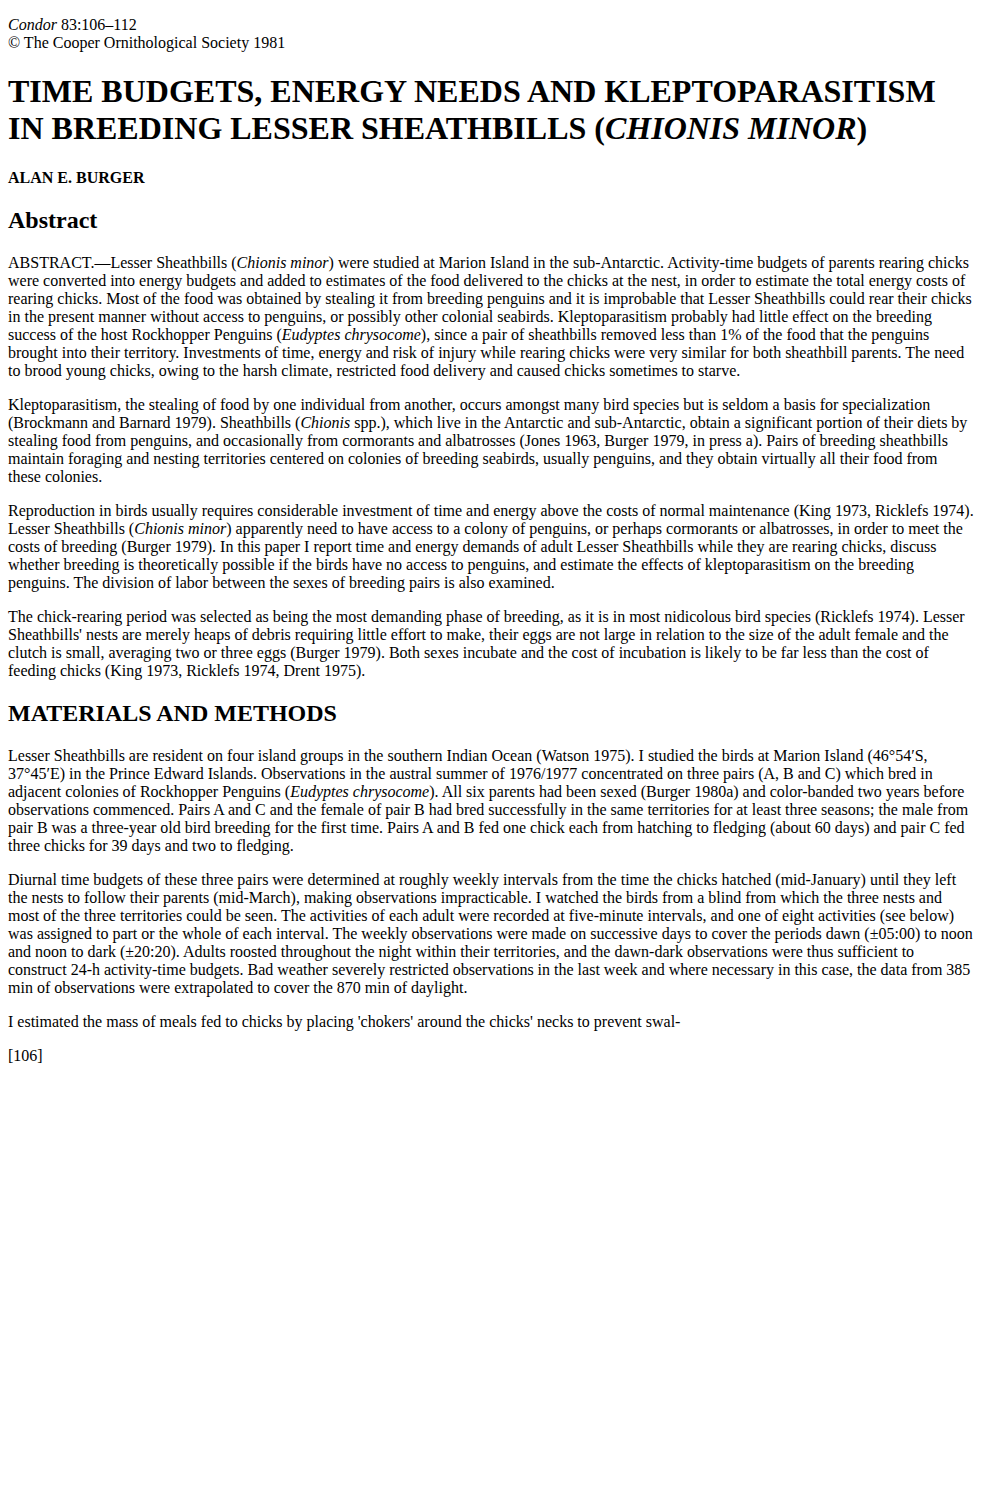Condor 83:106–112
© The Cooper Ornithological Society 1981
TIME BUDGETS, ENERGY NEEDS AND KLEPTOPARASITISM IN BREEDING LESSER SHEATHBILLS (CHIONIS MINOR)
ALAN E. BURGER
Abstract
ABSTRACT.—Lesser Sheathbills (Chionis minor) were studied at Marion Island in the sub-Antarctic. Activity-time budgets of parents rearing chicks were converted into energy budgets and added to estimates of the food delivered to the chicks at the nest, in order to estimate the total energy costs of rearing chicks. Most of the food was obtained by stealing it from breeding penguins and it is improbable that Lesser Sheathbills could rear their chicks in the present manner without access to penguins, or possibly other colonial seabirds. Kleptoparasitism probably had little effect on the breeding success of the host Rockhopper Penguins (Eudyptes chrysocome), since a pair of sheathbills removed less than 1% of the food that the penguins brought into their territory. Investments of time, energy and risk of injury while rearing chicks were very similar for both sheathbill parents. The need to brood young chicks, owing to the harsh climate, restricted food delivery and caused chicks sometimes to starve.
Kleptoparasitism, the stealing of food by one individual from another, occurs amongst many bird species but is seldom a basis for specialization (Brockmann and Barnard 1979). Sheathbills (Chionis spp.), which live in the Antarctic and sub-Antarctic, obtain a significant portion of their diets by stealing food from penguins, and occasionally from cormorants and albatrosses (Jones 1963, Burger 1979, in press a). Pairs of breeding sheathbills maintain foraging and nesting territories centered on colonies of breeding seabirds, usually penguins, and they obtain virtually all their food from these colonies.
Reproduction in birds usually requires considerable investment of time and energy above the costs of normal maintenance (King 1973, Ricklefs 1974). Lesser Sheathbills (Chionis minor) apparently need to have access to a colony of penguins, or perhaps cormorants or albatrosses, in order to meet the costs of breeding (Burger 1979). In this paper I report time and energy demands of adult Lesser Sheathbills while they are rearing chicks, discuss whether breeding is theoretically possible if the birds have no access to penguins, and estimate the effects of kleptoparasitism on the breeding penguins. The division of labor between the sexes of breeding pairs is also examined.
The chick-rearing period was selected as being the most demanding phase of breeding, as it is in most nidicolous bird species (Ricklefs 1974). Lesser Sheathbills' nests are merely heaps of debris requiring little effort to make, their eggs are not large in relation to the size of the adult female and the clutch is small, averaging two or three eggs (Burger 1979). Both sexes incubate and the cost of incubation is likely to be far less than the cost of feeding chicks (King 1973, Ricklefs 1974, Drent 1975).
MATERIALS AND METHODS
Lesser Sheathbills are resident on four island groups in the southern Indian Ocean (Watson 1975). I studied the birds at Marion Island (46°54′S, 37°45′E) in the Prince Edward Islands. Observations in the austral summer of 1976/1977 concentrated on three pairs (A, B and C) which bred in adjacent colonies of Rockhopper Penguins (Eudyptes chrysocome). All six parents had been sexed (Burger 1980a) and color-banded two years before observations commenced. Pairs A and C and the female of pair B had bred successfully in the same territories for at least three seasons; the male from pair B was a three-year old bird breeding for the first time. Pairs A and B fed one chick each from hatching to fledging (about 60 days) and pair C fed three chicks for 39 days and two to fledging.
Diurnal time budgets of these three pairs were determined at roughly weekly intervals from the time the chicks hatched (mid-January) until they left the nests to follow their parents (mid-March), making observations impracticable. I watched the birds from a blind from which the three nests and most of the three territories could be seen. The activities of each adult were recorded at five-minute intervals, and one of eight activities (see below) was assigned to part or the whole of each interval. The weekly observations were made on successive days to cover the periods dawn (±05:00) to noon and noon to dark (±20:20). Adults roosted throughout the night within their territories, and the dawn-dark observations were thus sufficient to construct 24-h activity-time budgets. Bad weather severely restricted observations in the last week and where necessary in this case, the data from 385 min of observations were extrapolated to cover the 870 min of daylight.
I estimated the mass of meals fed to chicks by placing 'chokers' around the chicks' necks to prevent swal-
[106]